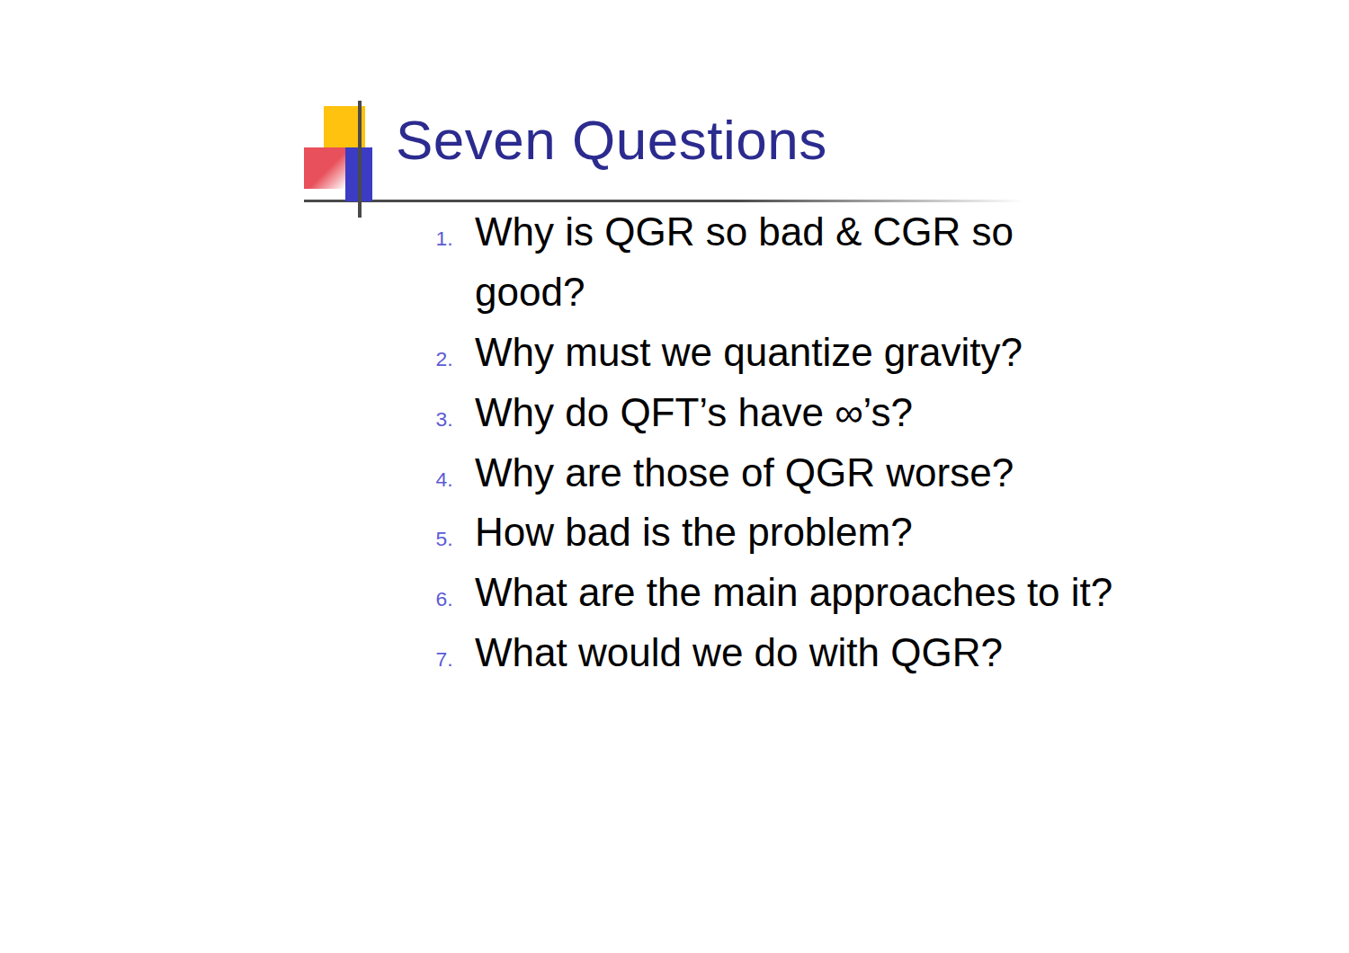Seven Questions
Why is QGR so bad & CGR so good?
Why must we quantize gravity?
Why do QFT’s have ∞’s?
Why are those of QGR worse?
How bad is the problem?
What are the main approaches to it?
What would we do with QGR?